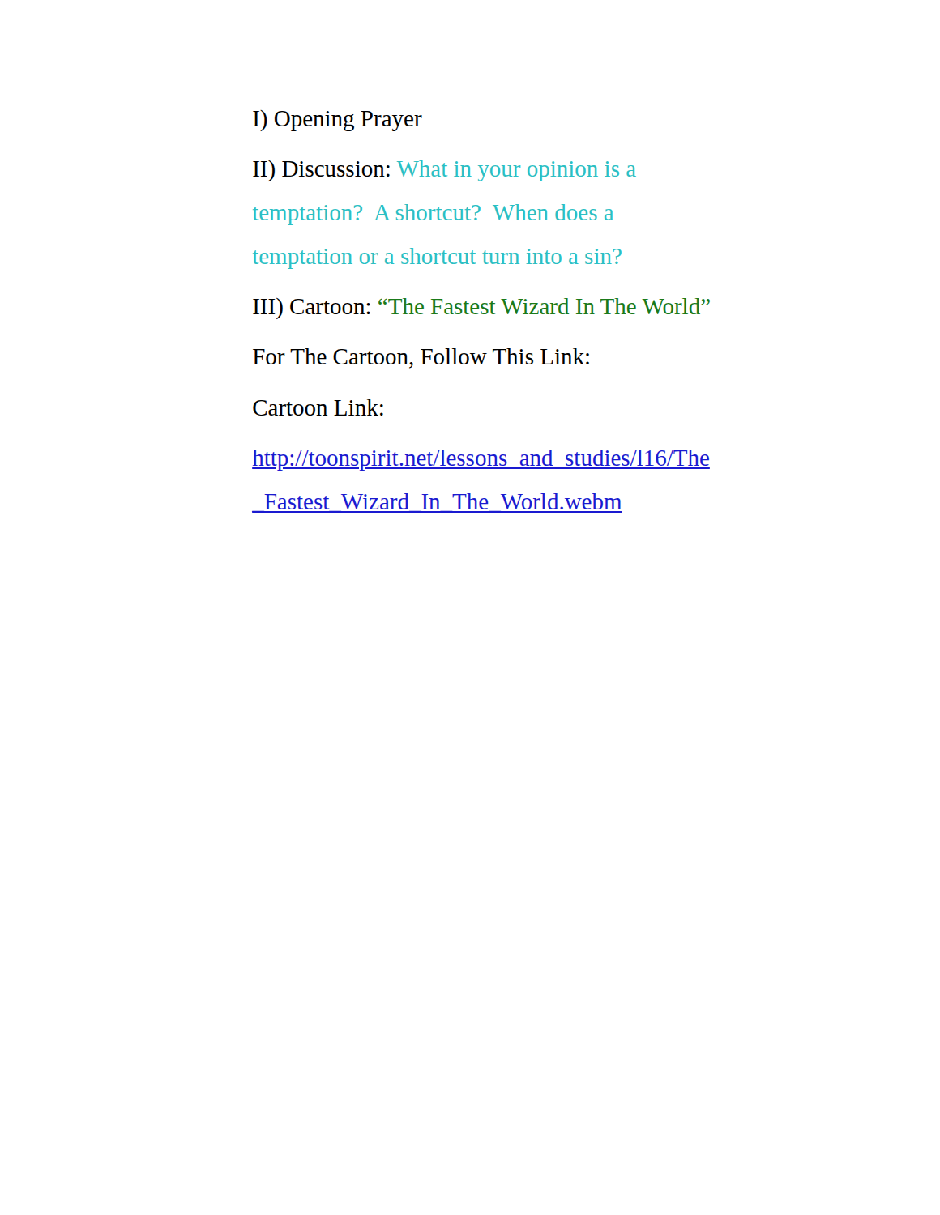I) Opening Prayer
II) Discussion: What in your opinion is a temptation? A shortcut? When does a temptation or a shortcut turn into a sin?
III) Cartoon: “The Fastest Wizard In The World”
For The Cartoon, Follow This Link:
Cartoon Link:
http://toonspirit.net/lessons_and_studies/l16/The_Fastest_Wizard_In_The_World.webm